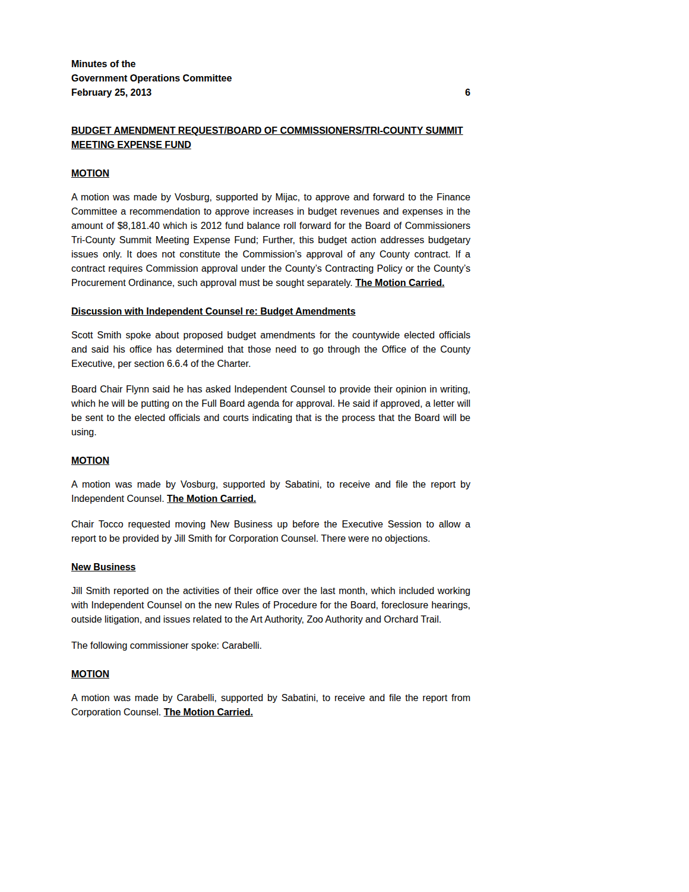Minutes of the
Government Operations Committee
February 25, 20136
Budget Amendment Request/Board of Commissioners/Tri-County Summit Meeting Expense Fund
MOTION
A motion was made by Vosburg, supported by Mijac, to approve and forward to the Finance Committee a recommendation to approve increases in budget revenues and expenses in the amount of $8,181.40 which is 2012 fund balance roll forward for the Board of Commissioners Tri-County Summit Meeting Expense Fund; Further, this budget action addresses budgetary issues only. It does not constitute the Commission’s approval of any County contract. If a contract requires Commission approval under the County’s Contracting Policy or the County’s Procurement Ordinance, such approval must be sought separately. The Motion Carried.
Discussion with Independent Counsel re: Budget Amendments
Scott Smith spoke about proposed budget amendments for the countywide elected officials and said his office has determined that those need to go through the Office of the County Executive, per section 6.6.4 of the Charter.
Board Chair Flynn said he has asked Independent Counsel to provide their opinion in writing, which he will be putting on the Full Board agenda for approval. He said if approved, a letter will be sent to the elected officials and courts indicating that is the process that the Board will be using.
MOTION
A motion was made by Vosburg, supported by Sabatini, to receive and file the report by Independent Counsel. The Motion Carried.
Chair Tocco requested moving New Business up before the Executive Session to allow a report to be provided by Jill Smith for Corporation Counsel. There were no objections.
New Business
Jill Smith reported on the activities of their office over the last month, which included working with Independent Counsel on the new Rules of Procedure for the Board, foreclosure hearings, outside litigation, and issues related to the Art Authority, Zoo Authority and Orchard Trail.
The following commissioner spoke: Carabelli.
MOTION
A motion was made by Carabelli, supported by Sabatini, to receive and file the report from Corporation Counsel. The Motion Carried.